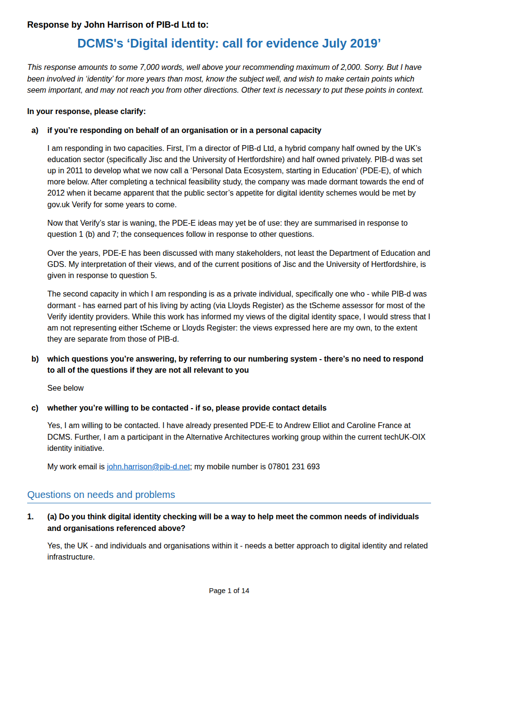Response by John Harrison of PIB-d Ltd to:
DCMS's ‘Digital identity: call for evidence July 2019’
This response amounts to some 7,000 words, well above your recommending maximum of 2,000. Sorry. But I have been involved in ‘identity’ for more years than most, know the subject well, and wish to make certain points which seem important, and may not reach you from other directions. Other text is necessary to put these points in context.
In your response, please clarify:
a) if you’re responding on behalf of an organisation or in a personal capacity
I am responding in two capacities. First, I’m a director of PIB-d Ltd, a hybrid company half owned by the UK’s education sector (specifically Jisc and the University of Hertfordshire) and half owned privately. PIB-d was set up in 2011 to develop what we now call a ‘Personal Data Ecosystem, starting in Education’ (PDE-E), of which more below. After completing a technical feasibility study, the company was made dormant towards the end of 2012 when it became apparent that the public sector’s appetite for digital identity schemes would be met by gov.uk Verify for some years to come.
Now that Verify’s star is waning, the PDE-E ideas may yet be of use: they are summarised in response to question 1 (b) and 7; the consequences follow in response to other questions.
Over the years, PDE-E has been discussed with many stakeholders, not least the Department of Education and GDS. My interpretation of their views, and of the current positions of Jisc and the University of Hertfordshire, is given in response to question 5.
The second capacity in which I am responding is as a private individual, specifically one who - while PIB-d was dormant - has earned part of his living by acting (via Lloyds Register) as the tScheme assessor for most of the Verify identity providers. While this work has informed my views of the digital identity space, I would stress that I am not representing either tScheme or Lloyds Register: the views expressed here are my own, to the extent they are separate from those of PIB-d.
b) which questions you’re answering, by referring to our numbering system - there’s no need to respond to all of the questions if they are not all relevant to you
See below
c) whether you’re willing to be contacted - if so, please provide contact details
Yes, I am willing to be contacted. I have already presented PDE-E to Andrew Elliot and Caroline France at DCMS. Further, I am a participant in the Alternative Architectures working group within the current techUK-OIX identity initiative.
My work email is john.harrison@pib-d.net; my mobile number is 07801 231 693
Questions on needs and problems
1. (a) Do you think digital identity checking will be a way to help meet the common needs of individuals and organisations referenced above?
Yes, the UK - and individuals and organisations within it - needs a better approach to digital identity and related infrastructure.
Page 1 of 14